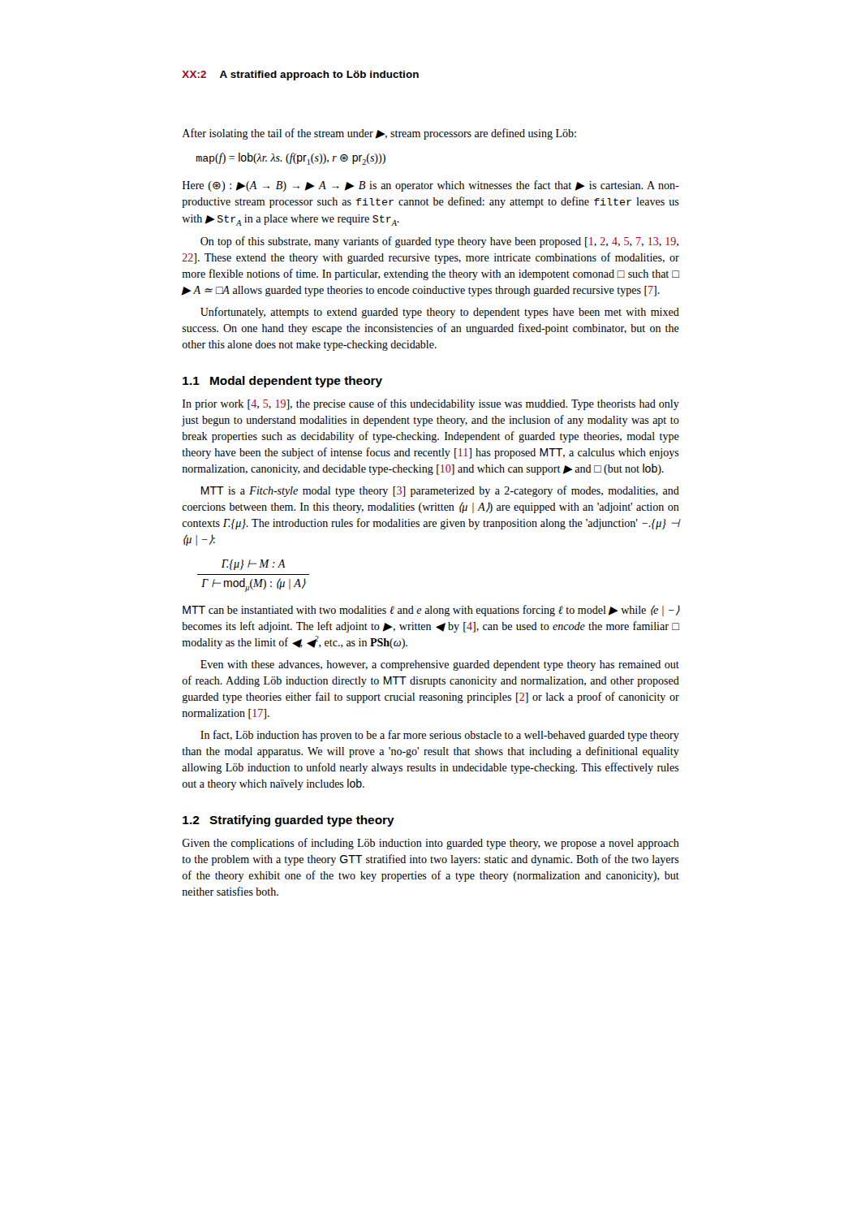XX:2 A stratified approach to Löb induction
After isolating the tail of the stream under ▶, stream processors are defined using Löb:
map(f) = lob(λr. λs. (f(pr1(s)), r ⊛ pr2(s)))
Here (⊛) : ▶(A → B) → ▶ A → ▶ B is an operator which witnesses the fact that ▶ is cartesian. A non-productive stream processor such as filter cannot be defined: any attempt to define filter leaves us with ▶ StrA in a place where we require StrA.
On top of this substrate, many variants of guarded type theory have been proposed [1, 2, 4, 5, 7, 13, 19, 22]. These extend the theory with guarded recursive types, more intricate combinations of modalities, or more flexible notions of time. In particular, extending the theory with an idempotent comonad □ such that □ ▶ A ≃ □A allows guarded type theories to encode coinductive types through guarded recursive types [7].
Unfortunately, attempts to extend guarded type theory to dependent types have been met with mixed success. On one hand they escape the inconsistencies of an unguarded fixed-point combinator, but on the other this alone does not make type-checking decidable.
1.1 Modal dependent type theory
In prior work [4, 5, 19], the precise cause of this undecidability issue was muddied. Type theorists had only just begun to understand modalities in dependent type theory, and the inclusion of any modality was apt to break properties such as decidability of type-checking. Independent of guarded type theories, modal type theory have been the subject of intense focus and recently [11] has proposed MTT, a calculus which enjoys normalization, canonicity, and decidable type-checking [10] and which can support ▶ and □ (but not lob).
MTT is a Fitch-style modal type theory [3] parameterized by a 2-category of modes, modalities, and coercions between them. In this theory, modalities (written ⟨μ | A⟩) are equipped with an 'adjoint' action on contexts Γ.{μ}. The introduction rules for modalities are given by tranposition along the 'adjunction' −.{μ} ⊣ ⟨μ | −⟩:
Γ.{μ} ⊢ M : A Γ ⊢ modμ(M) : ⟨μ | A⟩
MTT can be instantiated with two modalities ℓ and e along with equations forcing ℓ to model ▶ while ⟨e | −⟩ becomes its left adjoint. The left adjoint to ▶, written ◀ by [4], can be used to encode the more familiar □ modality as the limit of ◀, ◀2, etc., as in PSh(ω).
Even with these advances, however, a comprehensive guarded dependent type theory has remained out of reach. Adding Löb induction directly to MTT disrupts canonicity and normalization, and other proposed guarded type theories either fail to support crucial reasoning principles [2] or lack a proof of canonicity or normalization [17].
In fact, Löb induction has proven to be a far more serious obstacle to a well-behaved guarded type theory than the modal apparatus. We will prove a 'no-go' result that shows that including a definitional equality allowing Löb induction to unfold nearly always results in undecidable type-checking. This effectively rules out a theory which naïvely includes lob.
1.2 Stratifying guarded type theory
Given the complications of including Löb induction into guarded type theory, we propose a novel approach to the problem with a type theory GTT stratified into two layers: static and dynamic. Both of the two layers of the theory exhibit one of the two key properties of a type theory (normalization and canonicity), but neither satisfies both.